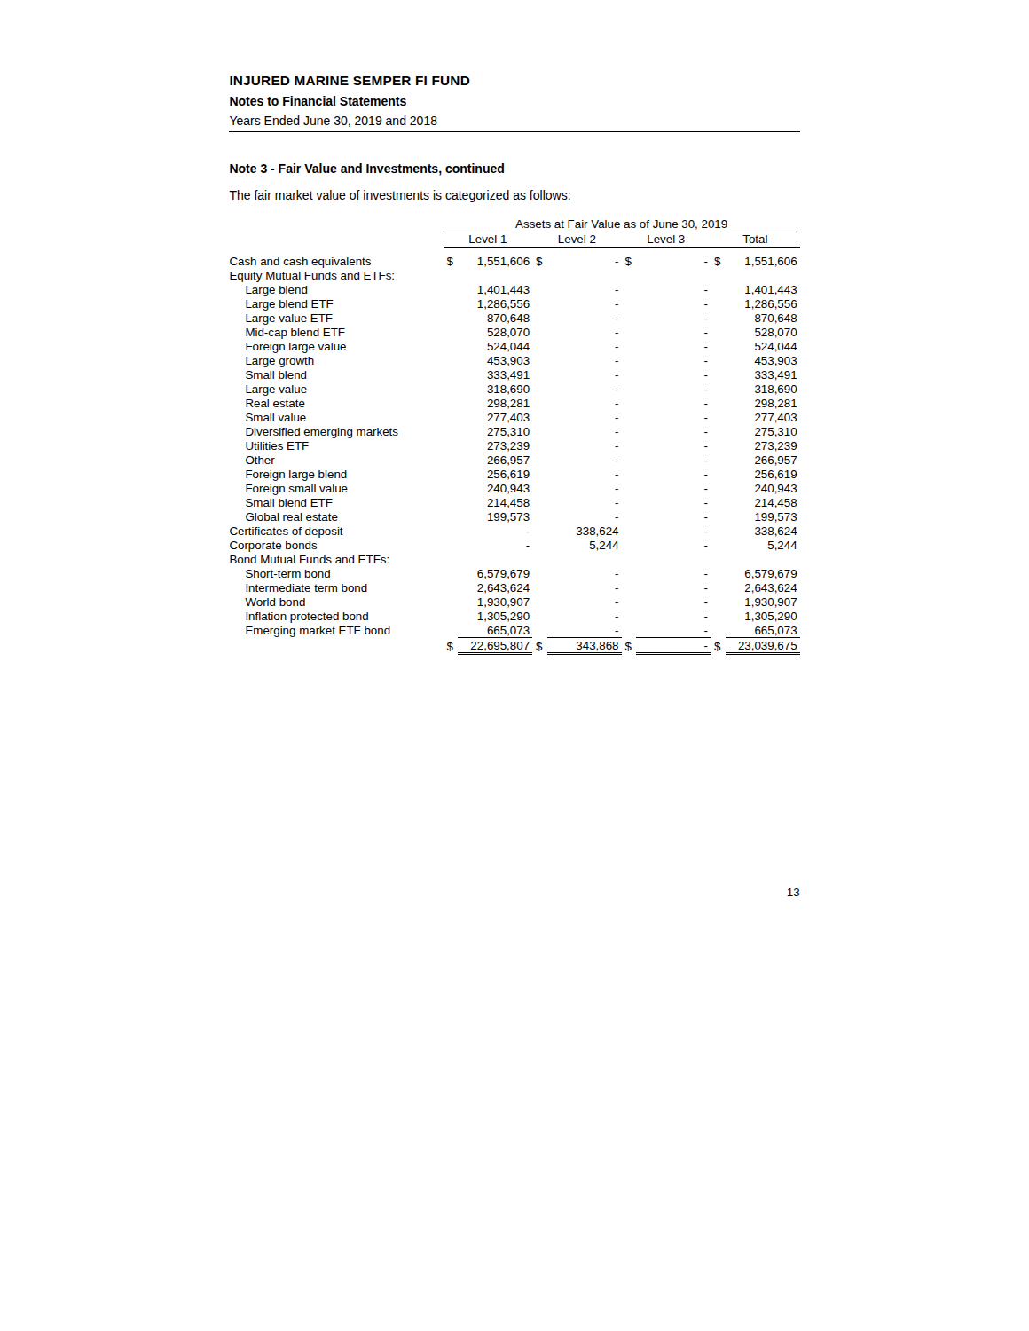INJURED MARINE SEMPER FI FUND
Notes to Financial Statements
Years Ended June 30, 2019 and 2018
Note 3 - Fair Value and Investments, continued
The fair market value of investments is categorized as follows:
| | Assets at Fair Value as of June 30, 2019 |
| | Level 1 | Level 2 | Level 3 | Total |
| Cash and cash equivalents | $ | 1,551,606 | $ | - | $ | - | $ | 1,551,606 |
| Equity Mutual Funds and ETFs: | | | | | | | | |
| Large blend | | 1,401,443 | | - | | - | | 1,401,443 |
| Large blend ETF | | 1,286,556 | | - | | - | | 1,286,556 |
| Large value ETF | | 870,648 | | - | | - | | 870,648 |
| Mid-cap blend ETF | | 528,070 | | - | | - | | 528,070 |
| Foreign large value | | 524,044 | | - | | - | | 524,044 |
| Large growth | | 453,903 | | - | | - | | 453,903 |
| Small blend | | 333,491 | | - | | - | | 333,491 |
| Large value | | 318,690 | | - | | - | | 318,690 |
| Real estate | | 298,281 | | - | | - | | 298,281 |
| Small value | | 277,403 | | - | | - | | 277,403 |
| Diversified emerging markets | | 275,310 | | - | | - | | 275,310 |
| Utilities ETF | | 273,239 | | - | | - | | 273,239 |
| Other | | 266,957 | | - | | - | | 266,957 |
| Foreign large blend | | 256,619 | | - | | - | | 256,619 |
| Foreign small value | | 240,943 | | - | | - | | 240,943 |
| Small blend ETF | | 214,458 | | - | | - | | 214,458 |
| Global real estate | | 199,573 | | - | | - | | 199,573 |
| Certificates of deposit | | - | | 338,624 | | - | | 338,624 |
| Corporate bonds | | - | | 5,244 | | - | | 5,244 |
| Bond Mutual Funds and ETFs: | | | | | | | | |
| Short-term bond | | 6,579,679 | | - | | - | | 6,579,679 |
| Intermediate term bond | | 2,643,624 | | - | | - | | 2,643,624 |
| World bond | | 1,930,907 | | - | | - | | 1,930,907 |
| Inflation protected bond | | 1,305,290 | | - | | - | | 1,305,290 |
| Emerging market ETF bond | | 665,073 | | - | | - | | 665,073 |
| | $ | 22,695,807 | $ | 343,868 | $ | - | $ | 23,039,675 |
13